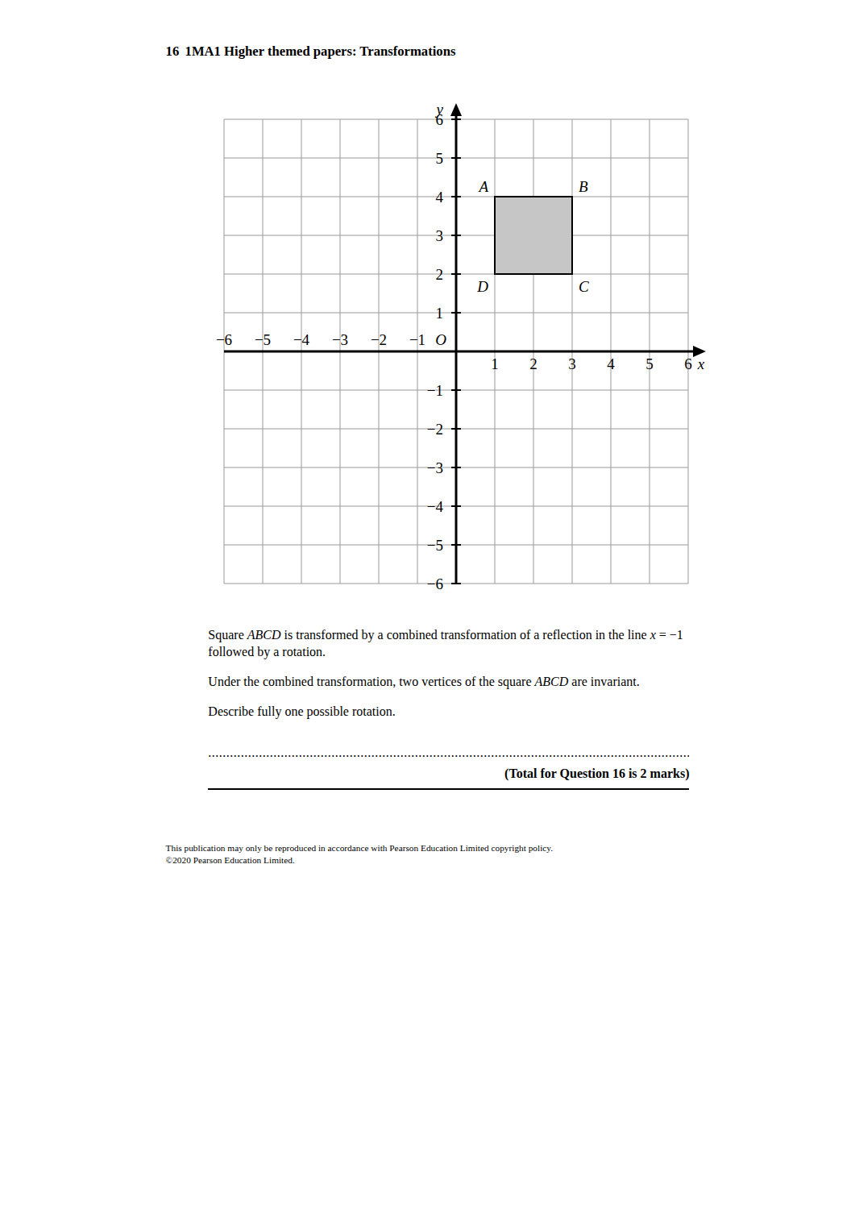1MA1 Higher themed papers: Transformations
16
6 5 4 3 2 1 −1 −2 −3 −4 −5 −6 −6 −5 −4 −3 −2 −1 1 2 3 4 5 6 O x y A B D C
Square ABCD is transformed by a combined transformation of a reflection in the line x = −1
followed by a rotation.
Under the combined transformation, two vertices of the square ABCD are invariant.
Describe fully one possible rotation.
...........................................................................................................................................................
(Total for Question 16 is 2 marks)
This publication may only be reproduced in accordance with Pearson Education Limited copyright policy.
©2020 Pearson Education Limited.